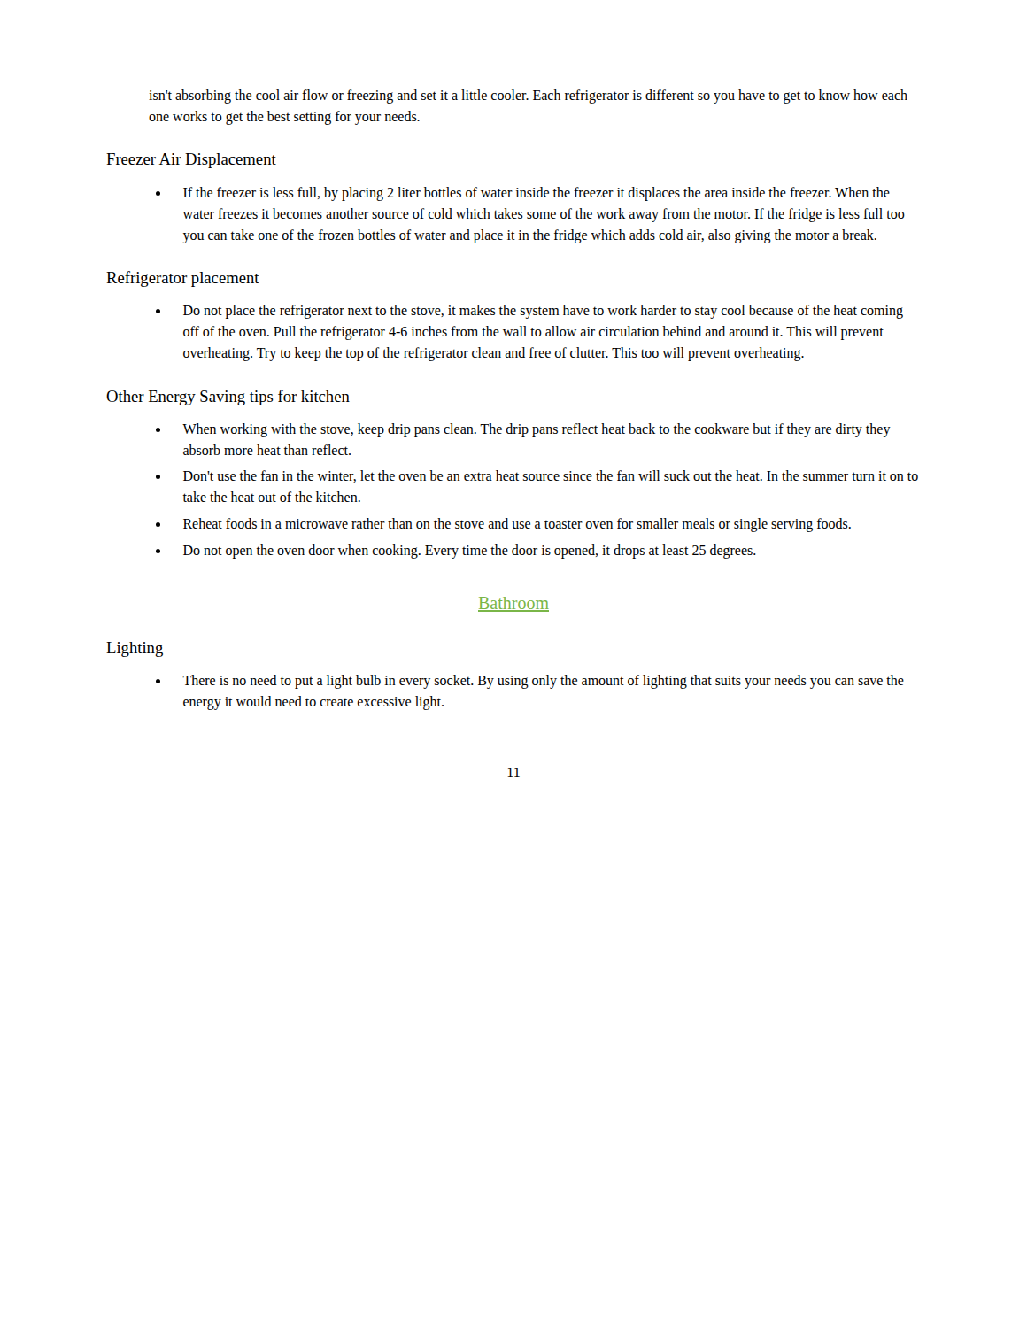isn't absorbing the cool air flow or freezing and set it a little cooler. Each refrigerator is different so you have to get to know how each one works to get the best setting for your needs.
Freezer Air Displacement
If the freezer is less full, by placing 2 liter bottles of water inside the freezer it displaces the area inside the freezer. When the water freezes it becomes another source of cold which takes some of the work away from the motor. If the fridge is less full too you can take one of the frozen bottles of water and place it in the fridge which adds cold air, also giving the motor a break.
Refrigerator placement
Do not place the refrigerator next to the stove, it makes the system have to work harder to stay cool because of the heat coming off of the oven. Pull the refrigerator 4-6 inches from the wall to allow air circulation behind and around it. This will prevent overheating. Try to keep the top of the refrigerator clean and free of clutter. This too will prevent overheating.
Other Energy Saving tips for kitchen
When working with the stove, keep drip pans clean. The drip pans reflect heat back to the cookware but if they are dirty they absorb more heat than reflect.
Don't use the fan in the winter, let the oven be an extra heat source since the fan will suck out the heat. In the summer turn it on to take the heat out of the kitchen.
Reheat foods in a microwave rather than on the stove and use a toaster oven for smaller meals or single serving foods.
Do not open the oven door when cooking. Every time the door is opened, it drops at least 25 degrees.
Bathroom
Lighting
There is no need to put a light bulb in every socket. By using only the amount of lighting that suits your needs you can save the energy it would need to create excessive light.
11